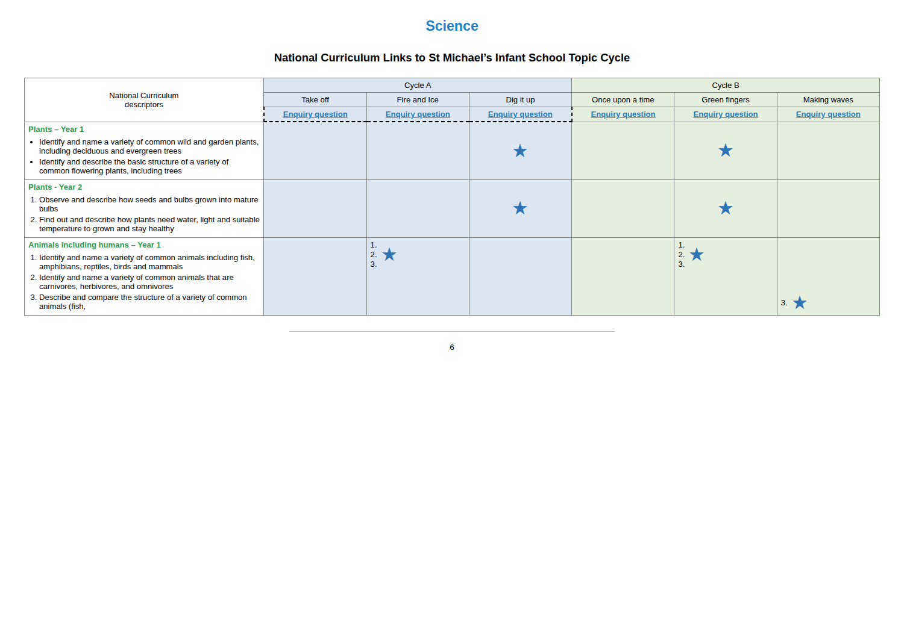Science
National Curriculum Links to St Michael’s Infant School Topic Cycle
| National Curriculum descriptors | Cycle A | Cycle B |
| --- | --- | --- |
| Take off | Fire and Ice | Dig it up | Once upon a time | Green fingers | Making waves |
| Enquiry question | Enquiry question | Enquiry question | Enquiry question | Enquiry question | Enquiry question |
| Plants – Year 1 Identify and name a variety of common wild and garden plants, including deciduous and evergreen trees Identify and describe the basic structure of a variety of common flowering plants, including trees | | | ★ | | ★ | |
| Plants - Year 2 Observe and describe how seeds and bulbs grown into mature bulbs Find out and describe how plants need water, light and suitable temperature to grown and stay healthy | | | ★ | | ★ | |
| Animals including humans – Year 1 Identify and name a variety of common animals including fish, amphibians, reptiles, birds and mammals Identify and name a variety of common animals that are carnivores, herbivores, and omnivores Describe and compare the structure of a variety of common animals (fish, | | 1. 2. 3. ★ | | | 1. 2. 3. ★ | 3. ★ |
6